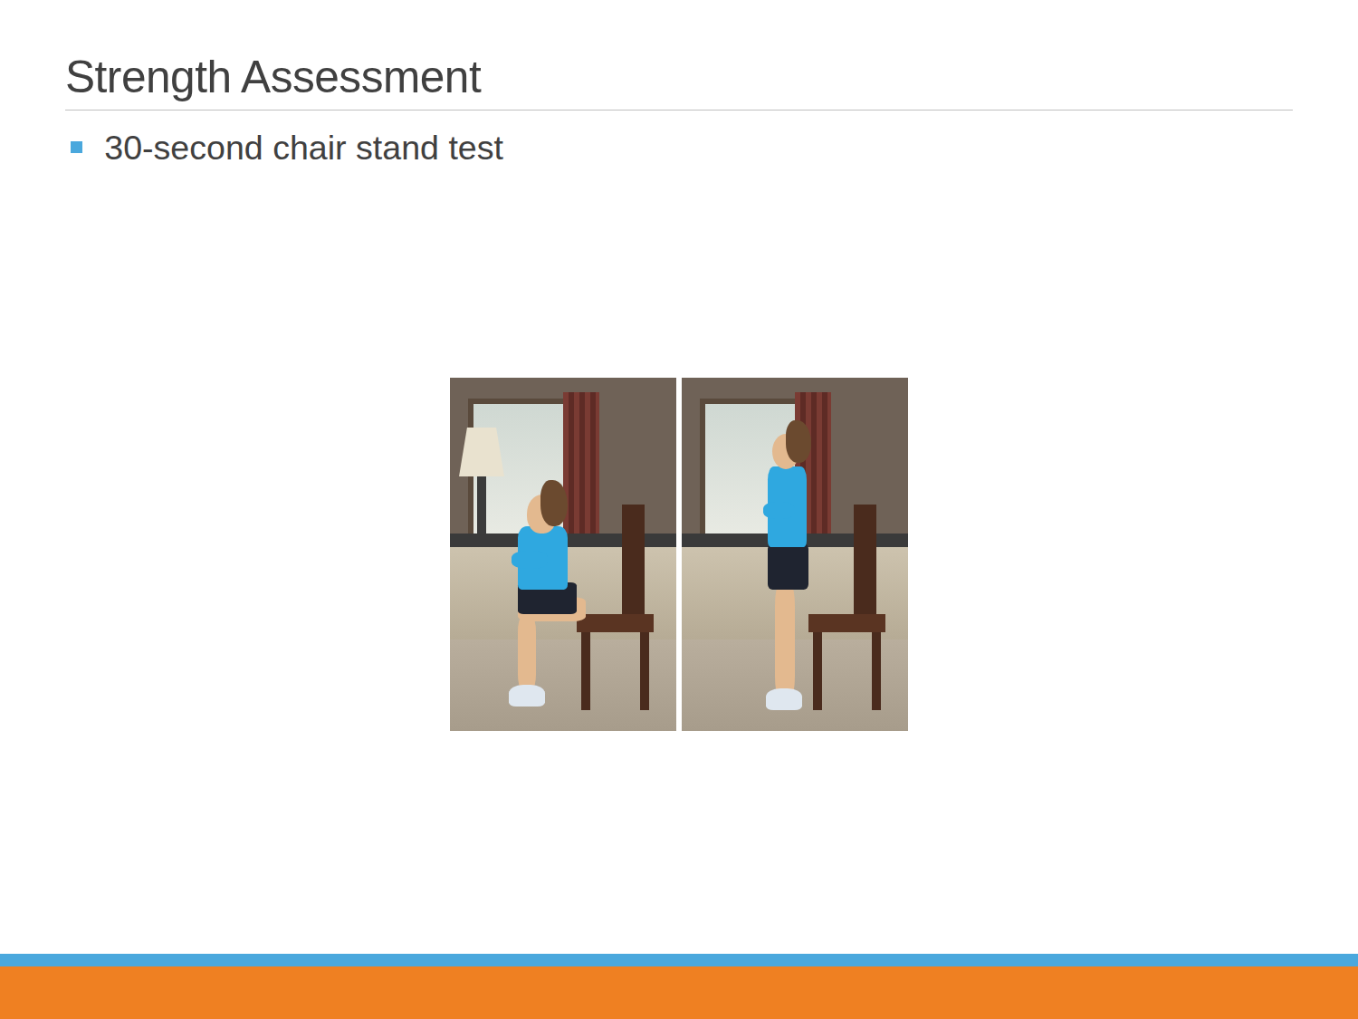Strength Assessment
30-second chair stand test